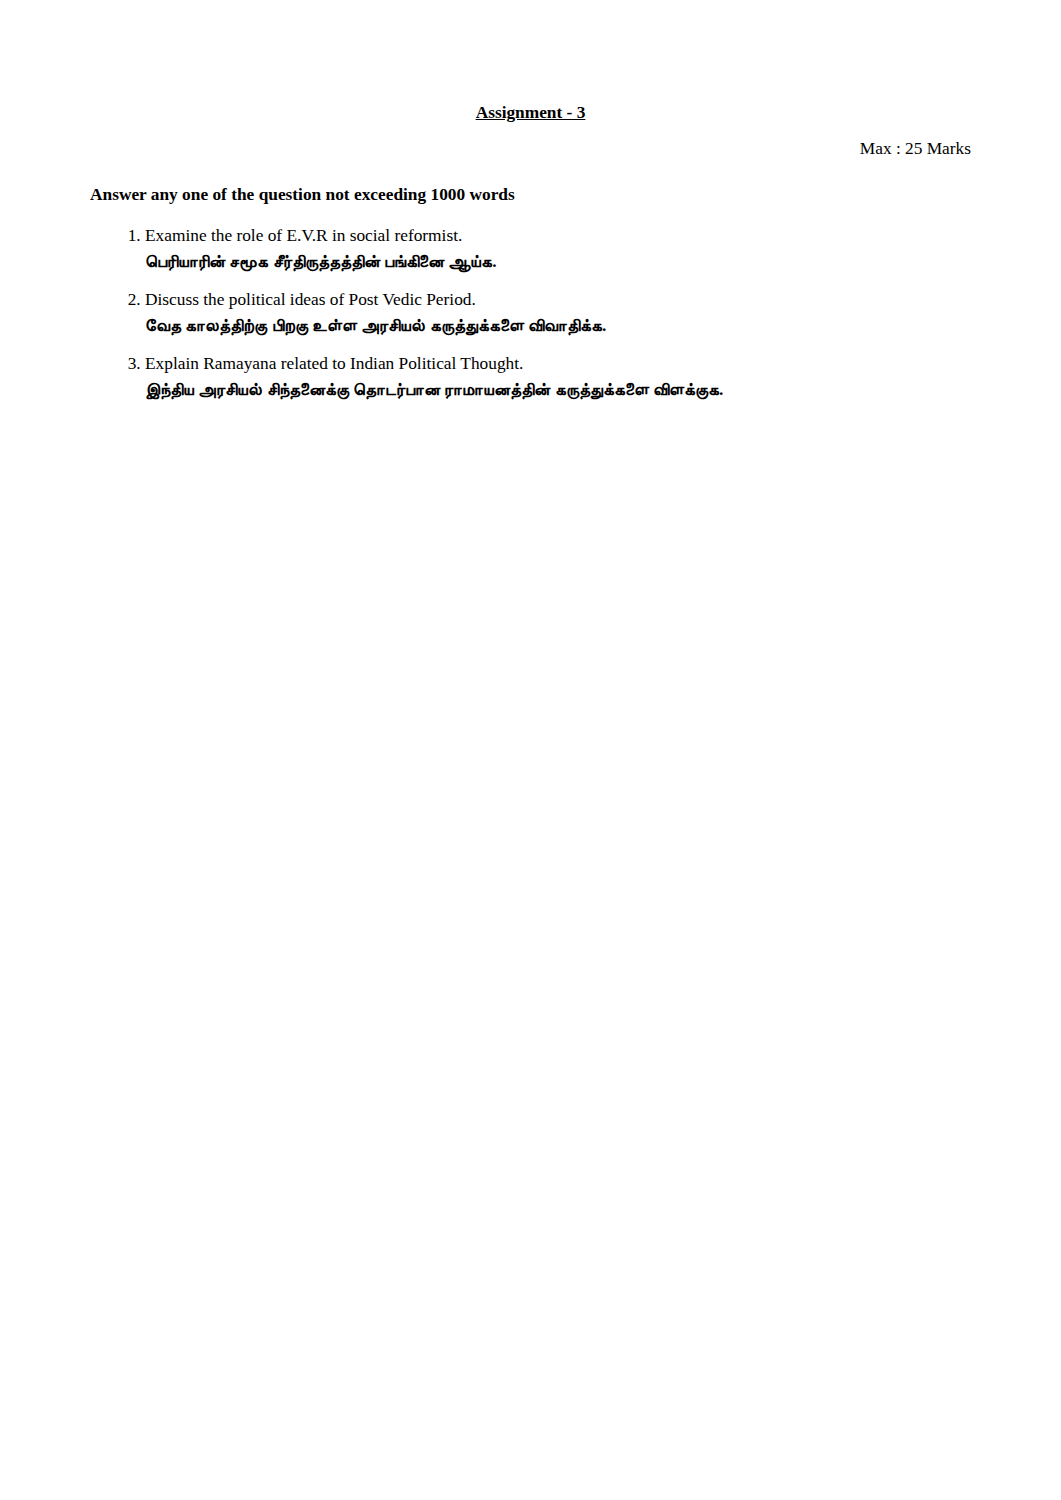Assignment - 3
Max : 25 Marks
Answer any one of the question not exceeding 1000 words
Examine the role of E.V.R in social reformist. பெரியாரின் சமூக சீர்திருத்தத்தின் பங்கினை ஆய்க.
Discuss the political ideas of Post Vedic Period. வேத காலத்திற்கு பிறகு உள்ள அரசியல் கருத்துக்களை விவாதிக்க.
Explain Ramayana related to Indian Political Thought. இந்திய அரசியல் சிந்தனைக்கு தொடர்பான ராமாயனத்தின் கருத்துக்களை விளக்குக.